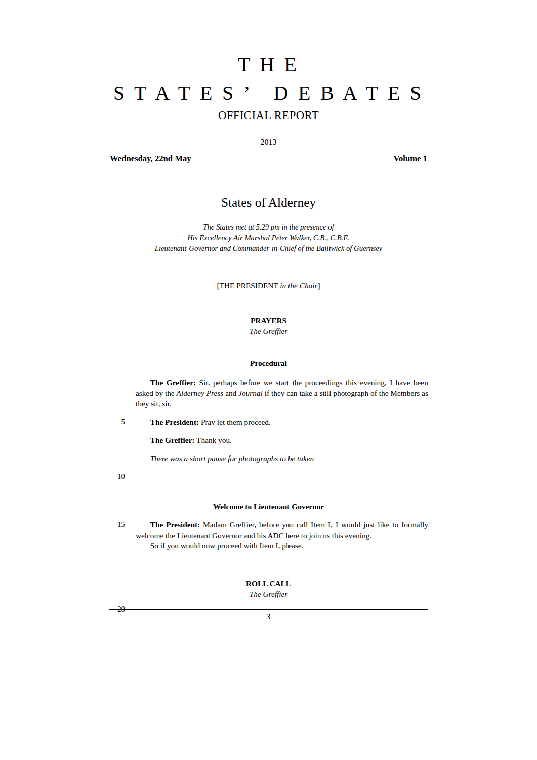T H E
S T A T E S ’ D E B A T E S
OFFICIAL REPORT
2013
Wednesday, 22nd May Volume 1
States of Alderney
The States met at 5.29 pm in the presence of
His Excellency Air Marshal Peter Walker, C.B., C.B.E.
Lieutenant-Governor and Commander-in-Chief of the Bailiwick of Guernsey
[THE PRESIDENT in the Chair]
PRAYERS
The Greffier
Procedural
The Greffier: Sir, perhaps before we start the proceedings this evening, I have been asked by the Alderney Press and Journal if they can take a still photograph of the Members as they sit, sir.
5
The President: Pray let them proceed.
The Greffier: Thank you.
There was a short pause for photographs to be taken
10
Welcome to Lieutenant Governor
15
The President: Madam Greffier, before you call Item I, I would just like to formally welcome the Lieutenant Governor and his ADC here to join us this evening.
So if you would now proceed with Item I, please.
ROLL CALL
The Greffier
20
3